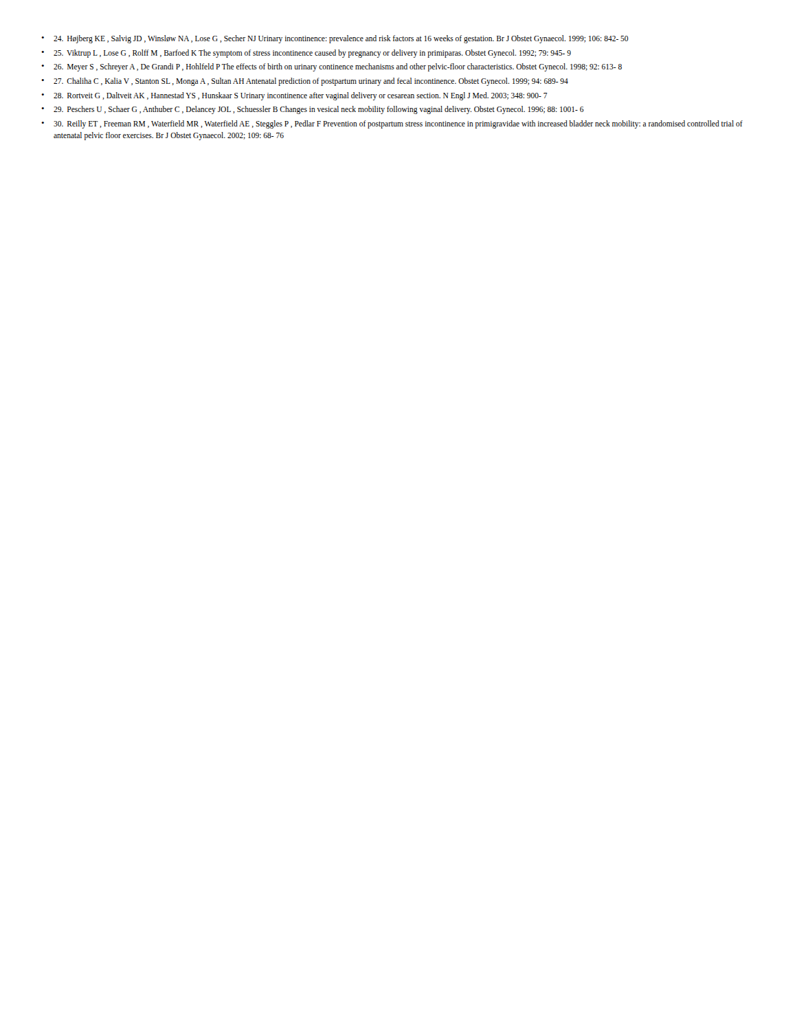24. Højberg KE , Salvig JD , Winsløw NA , Lose G , Secher NJ Urinary incontinence: prevalence and risk factors at 16 weeks of gestation. Br J Obstet Gynaecol. 1999; 106: 842- 50
25. Viktrup L , Lose G , Rolff M , Barfoed K The symptom of stress incontinence caused by pregnancy or delivery in primiparas. Obstet Gynecol. 1992; 79: 945- 9
26. Meyer S , Schreyer A , De Grandi P , Hohlfeld P The effects of birth on urinary continence mechanisms and other pelvic-floor characteristics. Obstet Gynecol. 1998; 92: 613- 8
27. Chaliha C , Kalia V , Stanton SL , Monga A , Sultan AH Antenatal prediction of postpartum urinary and fecal incontinence. Obstet Gynecol. 1999; 94: 689- 94
28. Rortveit G , Daltveit AK , Hannestad YS , Hunskaar S Urinary incontinence after vaginal delivery or cesarean section. N Engl J Med. 2003; 348: 900- 7
29. Peschers U , Schaer G , Anthuber C , Delancey JOL , Schuessler B Changes in vesical neck mobility following vaginal delivery. Obstet Gynecol. 1996; 88: 1001- 6
30. Reilly ET , Freeman RM , Waterfield MR , Waterfield AE , Steggles P , Pedlar F Prevention of postpartum stress incontinence in primigravidae with increased bladder neck mobility: a randomised controlled trial of antenatal pelvic floor exercises. Br J Obstet Gynaecol. 2002; 109: 68- 76